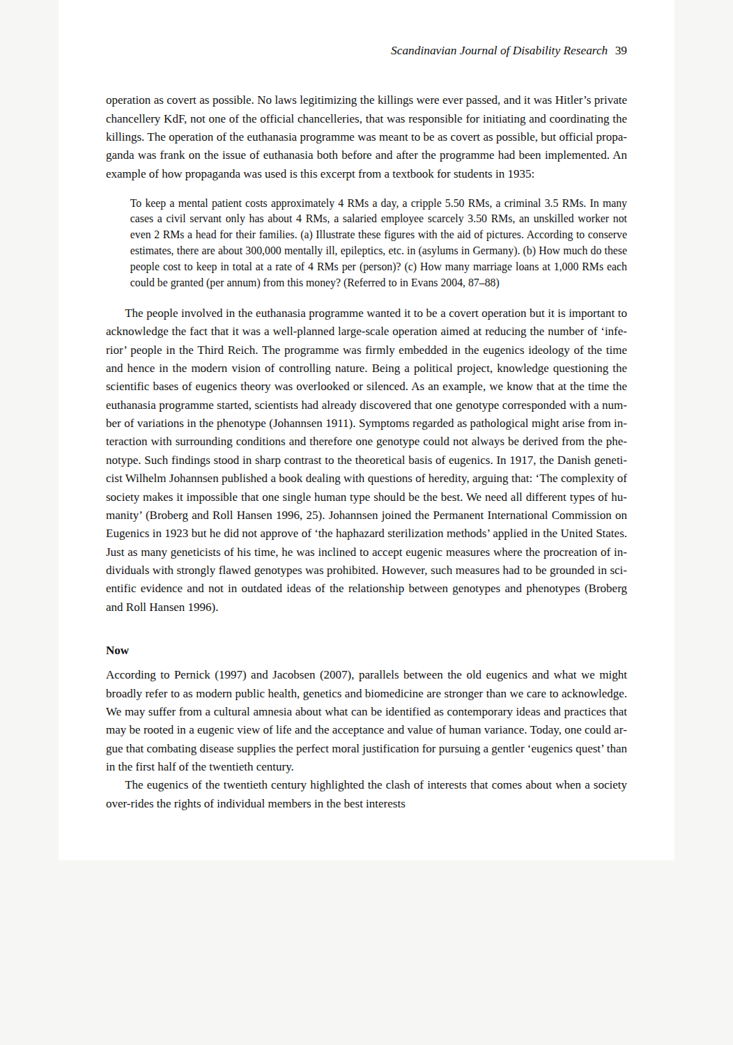Scandinavian Journal of Disability Research 39
operation as covert as possible. No laws legitimizing the killings were ever passed, and it was Hitler’s private chancellery KdF, not one of the official chancelleries, that was responsible for initiating and coordinating the killings. The operation of the euthanasia programme was meant to be as covert as possible, but official propaganda was frank on the issue of euthanasia both before and after the programme had been implemented. An example of how propaganda was used is this excerpt from a textbook for students in 1935:
To keep a mental patient costs approximately 4 RMs a day, a cripple 5.50 RMs, a criminal 3.5 RMs. In many cases a civil servant only has about 4 RMs, a salaried employee scarcely 3.50 RMs, an unskilled worker not even 2 RMs a head for their families. (a) Illustrate these figures with the aid of pictures. According to conserve estimates, there are about 300,000 mentally ill, epileptics, etc. in (asylums in Germany). (b) How much do these people cost to keep in total at a rate of 4 RMs per (person)? (c) How many marriage loans at 1,000 RMs each could be granted (per annum) from this money? (Referred to in Evans 2004, 87–88)
The people involved in the euthanasia programme wanted it to be a covert operation but it is important to acknowledge the fact that it was a well-planned large-scale operation aimed at reducing the number of ‘inferior’ people in the Third Reich. The programme was firmly embedded in the eugenics ideology of the time and hence in the modern vision of controlling nature. Being a political project, knowledge questioning the scientific bases of eugenics theory was overlooked or silenced. As an example, we know that at the time the euthanasia programme started, scientists had already discovered that one genotype corresponded with a number of variations in the phenotype (Johannsen 1911). Symptoms regarded as pathological might arise from interaction with surrounding conditions and therefore one genotype could not always be derived from the phenotype. Such findings stood in sharp contrast to the theoretical basis of eugenics. In 1917, the Danish geneticist Wilhelm Johannsen published a book dealing with questions of heredity, arguing that: ‘The complexity of society makes it impossible that one single human type should be the best. We need all different types of humanity’ (Broberg and Roll Hansen 1996, 25). Johannsen joined the Permanent International Commission on Eugenics in 1923 but he did not approve of ‘the haphazard sterilization methods’ applied in the United States. Just as many geneticists of his time, he was inclined to accept eugenic measures where the procreation of individuals with strongly flawed genotypes was prohibited. However, such measures had to be grounded in scientific evidence and not in outdated ideas of the relationship between genotypes and phenotypes (Broberg and Roll Hansen 1996).
Now
According to Pernick (1997) and Jacobsen (2007), parallels between the old eugenics and what we might broadly refer to as modern public health, genetics and biomedicine are stronger than we care to acknowledge. We may suffer from a cultural amnesia about what can be identified as contemporary ideas and practices that may be rooted in a eugenic view of life and the acceptance and value of human variance. Today, one could argue that combating disease supplies the perfect moral justification for pursuing a gentler ‘eugenics quest’ than in the first half of the twentieth century.
The eugenics of the twentieth century highlighted the clash of interests that comes about when a society over-rides the rights of individual members in the best interests